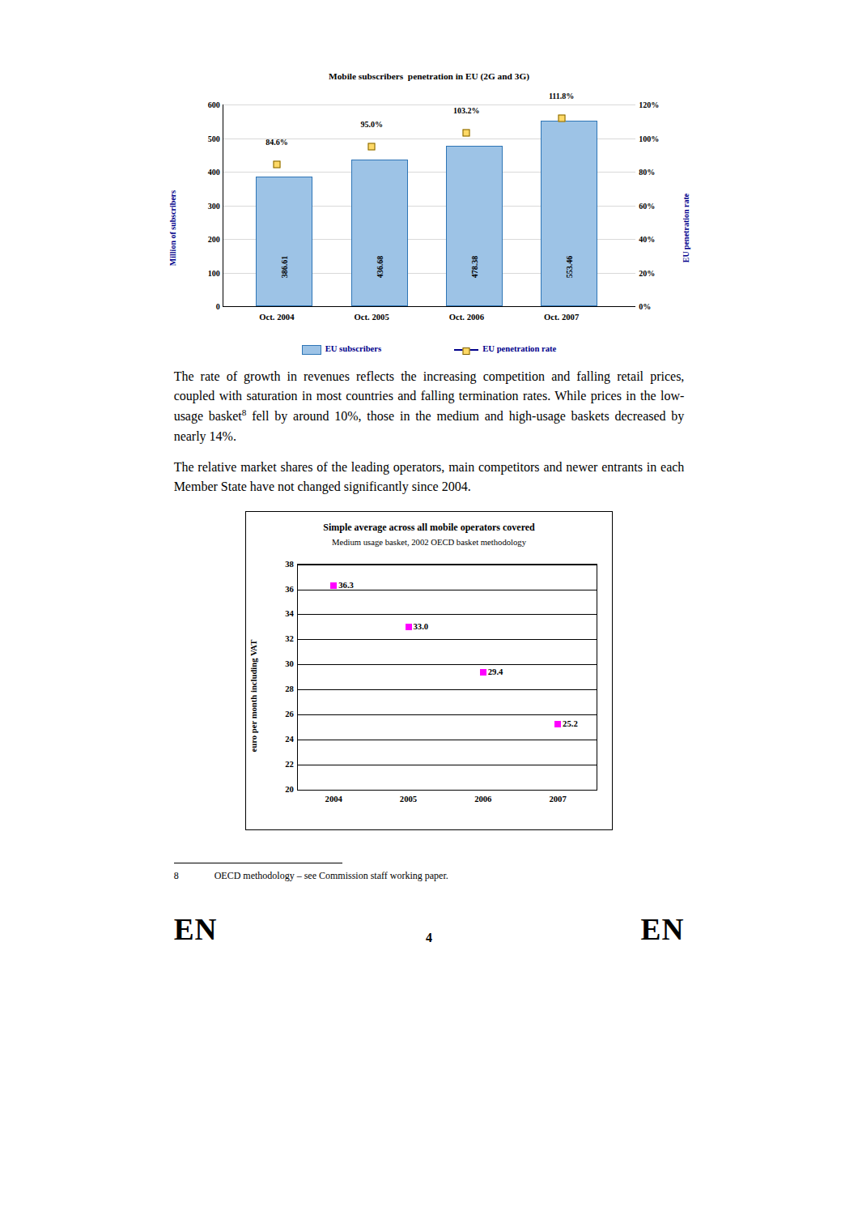Mobile subscribers penetration in EU (2G and 3G)
600
500
400
300
200
100
0
120%
100%
80%
60%
40%
20%
0%
386.61
436.68
478.38
553.46
84.6%
95.0%
103.2%
111.8%
Oct. 2004
Oct. 2005
Oct. 2006
Oct. 2007
Million of subscribers
EU penetration rate
EU subscribers EU penetration rate
The rate of growth in revenues reflects the increasing competition and falling retail prices, coupled with saturation in most countries and falling termination rates. While prices in the low-usage basket8 fell by around 10%, those in the medium and high-usage baskets decreased by nearly 14%.
The relative market shares of the leading operators, main competitors and newer entrants in each Member State have not changed significantly since 2004.
Simple average across all mobile operators covered
Medium usage basket, 2002 OECD basket methodology
38
36
34
32
30
28
26
24
22
20
36.3
33.0
29.4
25.2
2004
2005
2006
2007
euro per month including VAT
8
OECD methodology – see Commission staff working paper.
EN
4
EN